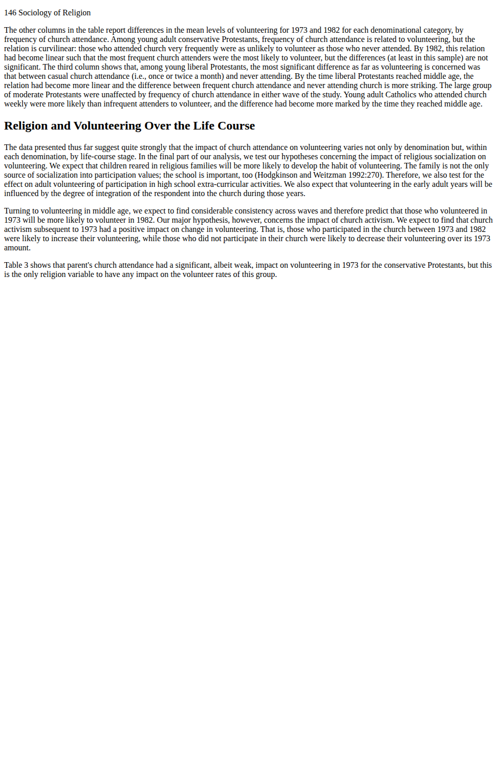146 Sociology of Religion
The other columns in the table report differences in the mean levels of volunteering for 1973 and 1982 for each denominational category, by frequency of church attendance. Among young adult conservative Protestants, frequency of church attendance is related to volunteering, but the relation is curvilinear: those who attended church very frequently were as unlikely to volunteer as those who never attended. By 1982, this relation had become linear such that the most frequent church attenders were the most likely to volunteer, but the differences (at least in this sample) are not significant. The third column shows that, among young liberal Protestants, the most significant difference as far as volunteering is concerned was that between casual church attendance (i.e., once or twice a month) and never attending. By the time liberal Protestants reached middle age, the relation had become more linear and the difference between frequent church attendance and never attending church is more striking. The large group of moderate Protestants were unaffected by frequency of church attendance in either wave of the study. Young adult Catholics who attended church weekly were more likely than infrequent attenders to volunteer, and the difference had become more marked by the time they reached middle age.
Religion and Volunteering Over the Life Course
The data presented thus far suggest quite strongly that the impact of church attendance on volunteering varies not only by denomination but, within each denomination, by life-course stage. In the final part of our analysis, we test our hypotheses concerning the impact of religious socialization on volunteering. We expect that children reared in religious families will be more likely to develop the habit of volunteering. The family is not the only source of socialization into participation values; the school is important, too (Hodgkinson and Weitzman 1992:270). Therefore, we also test for the effect on adult volunteering of participation in high school extra-curricular activities. We also expect that volunteering in the early adult years will be influenced by the degree of integration of the respondent into the church during those years.
Turning to volunteering in middle age, we expect to find considerable consistency across waves and therefore predict that those who volunteered in 1973 will be more likely to volunteer in 1982. Our major hypothesis, however, concerns the impact of church activism. We expect to find that church activism subsequent to 1973 had a positive impact on change in volunteering. That is, those who participated in the church between 1973 and 1982 were likely to increase their volunteering, while those who did not participate in their church were likely to decrease their volunteering over its 1973 amount.
Table 3 shows that parent's church attendance had a significant, albeit weak, impact on volunteering in 1973 for the conservative Protestants, but this is the only religion variable to have any impact on the volunteer rates of this group.